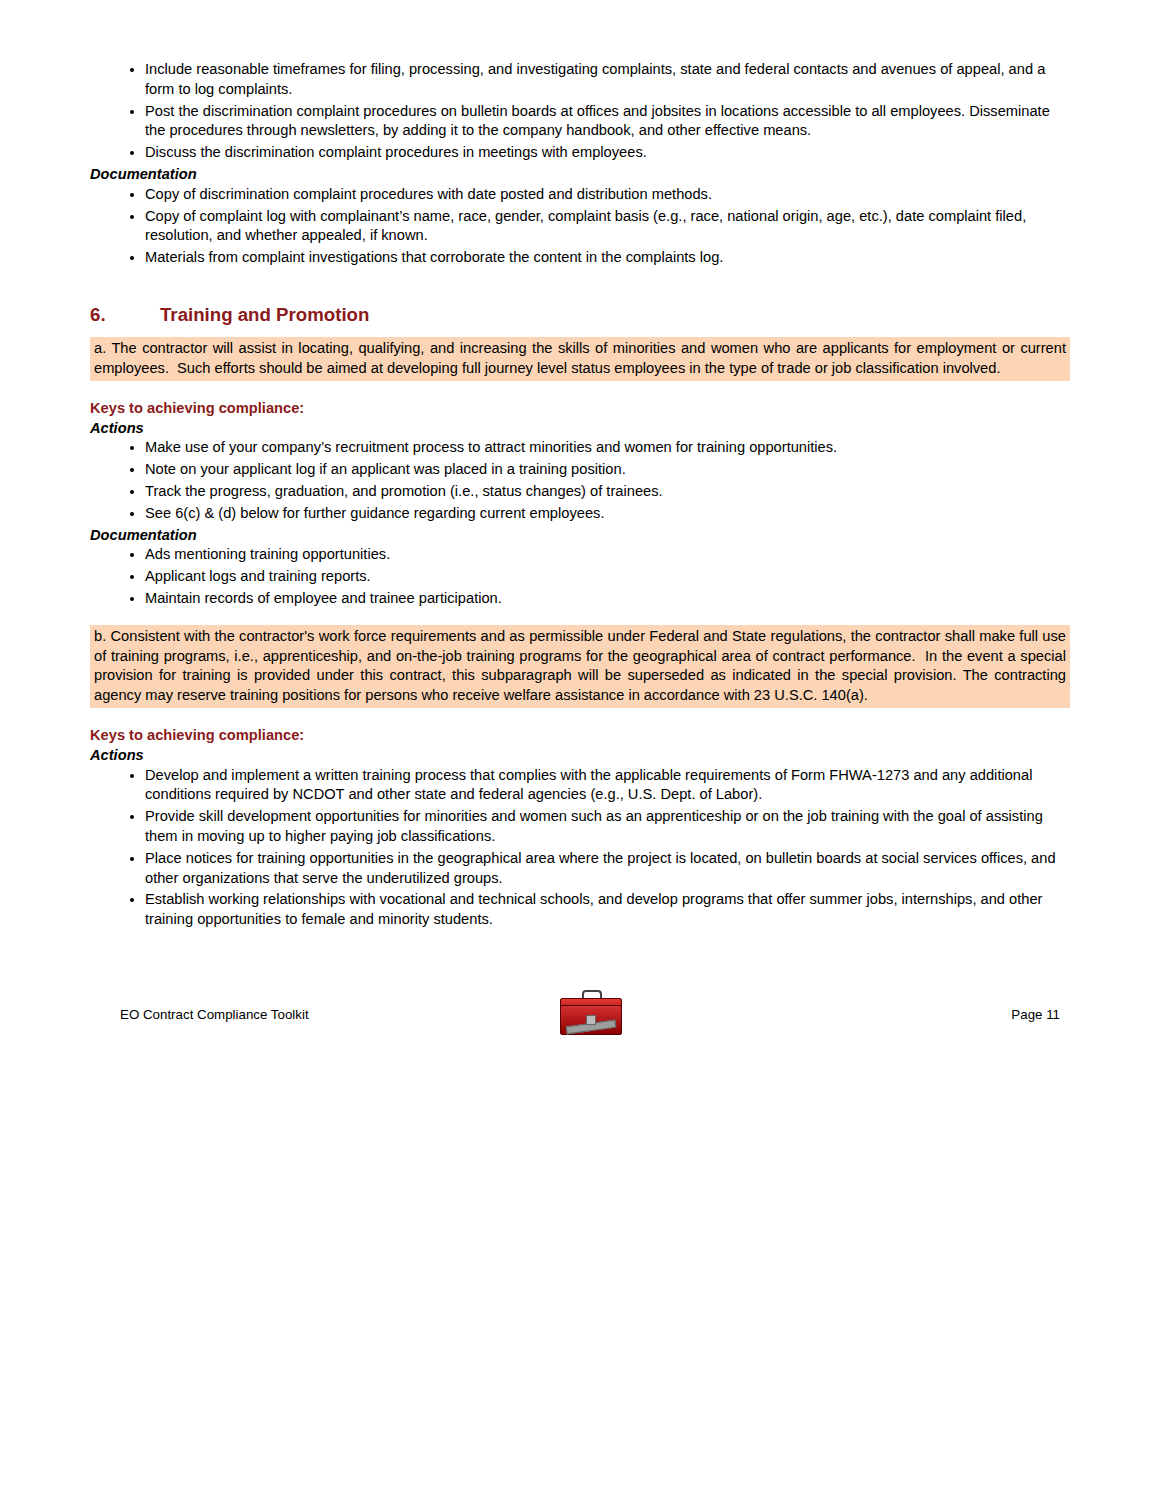Include reasonable timeframes for filing, processing, and investigating complaints, state and federal contacts and avenues of appeal, and a form to log complaints.
Post the discrimination complaint procedures on bulletin boards at offices and jobsites in locations accessible to all employees. Disseminate the procedures through newsletters, by adding it to the company handbook, and other effective means.
Discuss the discrimination complaint procedures in meetings with employees.
Documentation
Copy of discrimination complaint procedures with date posted and distribution methods.
Copy of complaint log with complainant’s name, race, gender, complaint basis (e.g., race, national origin, age, etc.), date complaint filed, resolution, and whether appealed, if known.
Materials from complaint investigations that corroborate the content in the complaints log.
6. Training and Promotion
a. The contractor will assist in locating, qualifying, and increasing the skills of minorities and women who are applicants for employment or current employees. Such efforts should be aimed at developing full journey level status employees in the type of trade or job classification involved.
Keys to achieving compliance:
Actions
Make use of your company’s recruitment process to attract minorities and women for training opportunities.
Note on your applicant log if an applicant was placed in a training position.
Track the progress, graduation, and promotion (i.e., status changes) of trainees.
See 6(c) & (d) below for further guidance regarding current employees.
Documentation
Ads mentioning training opportunities.
Applicant logs and training reports.
Maintain records of employee and trainee participation.
b. Consistent with the contractor's work force requirements and as permissible under Federal and State regulations, the contractor shall make full use of training programs, i.e., apprenticeship, and on-the-job training programs for the geographical area of contract performance. In the event a special provision for training is provided under this contract, this subparagraph will be superseded as indicated in the special provision. The contracting agency may reserve training positions for persons who receive welfare assistance in accordance with 23 U.S.C. 140(a).
Keys to achieving compliance:
Actions
Develop and implement a written training process that complies with the applicable requirements of Form FHWA-1273 and any additional conditions required by NCDOT and other state and federal agencies (e.g., U.S. Dept. of Labor).
Provide skill development opportunities for minorities and women such as an apprenticeship or on the job training with the goal of assisting them in moving up to higher paying job classifications.
Place notices for training opportunities in the geographical area where the project is located, on bulletin boards at social services offices, and other organizations that serve the underutilized groups.
Establish working relationships with vocational and technical schools, and develop programs that offer summer jobs, internships, and other training opportunities to female and minority students.
EO Contract Compliance Toolkit
Page 11